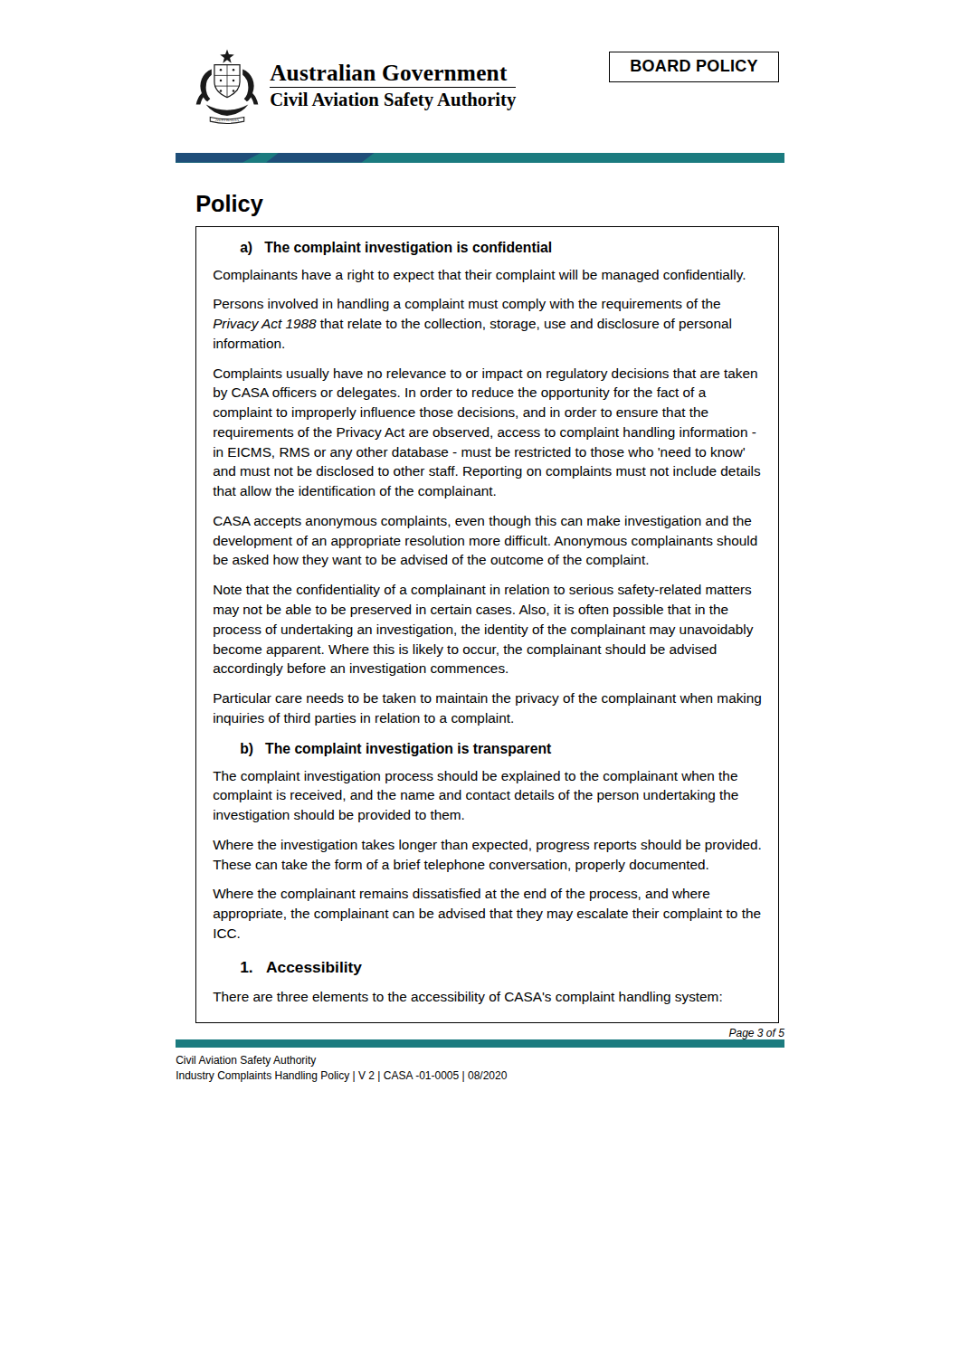AUSTRALIA
Australian Government
Civil Aviation Safety Authority
BOARD POLICY
Policy
a) The complaint investigation is confidential
Complainants have a right to expect that their complaint will be managed confidentially.
Persons involved in handling a complaint must comply with the requirements of the Privacy Act 1988 that relate to the collection, storage, use and disclosure of personal information.
Complaints usually have no relevance to or impact on regulatory decisions that are taken by CASA officers or delegates. In order to reduce the opportunity for the fact of a complaint to improperly influence those decisions, and in order to ensure that the requirements of the Privacy Act are observed, access to complaint handling information - in EICMS, RMS or any other database - must be restricted to those who 'need to know' and must not be disclosed to other staff. Reporting on complaints must not include details that allow the identification of the complainant.
CASA accepts anonymous complaints, even though this can make investigation and the development of an appropriate resolution more difficult. Anonymous complainants should be asked how they want to be advised of the outcome of the complaint.
Note that the confidentiality of a complainant in relation to serious safety-related matters may not be able to be preserved in certain cases. Also, it is often possible that in the process of undertaking an investigation, the identity of the complainant may unavoidably become apparent. Where this is likely to occur, the complainant should be advised accordingly before an investigation commences.
Particular care needs to be taken to maintain the privacy of the complainant when making inquiries of third parties in relation to a complaint.
b) The complaint investigation is transparent
The complaint investigation process should be explained to the complainant when the complaint is received, and the name and contact details of the person undertaking the investigation should be provided to them.
Where the investigation takes longer than expected, progress reports should be provided. These can take the form of a brief telephone conversation, properly documented.
Where the complainant remains dissatisfied at the end of the process, and where appropriate, the complainant can be advised that they may escalate their complaint to the ICC.
1. Accessibility
There are three elements to the accessibility of CASA's complaint handling system:
Page 3 of 5
Civil Aviation Safety Authority
Industry Complaints Handling Policy | V 2 | CASA -01-0005 | 08/2020